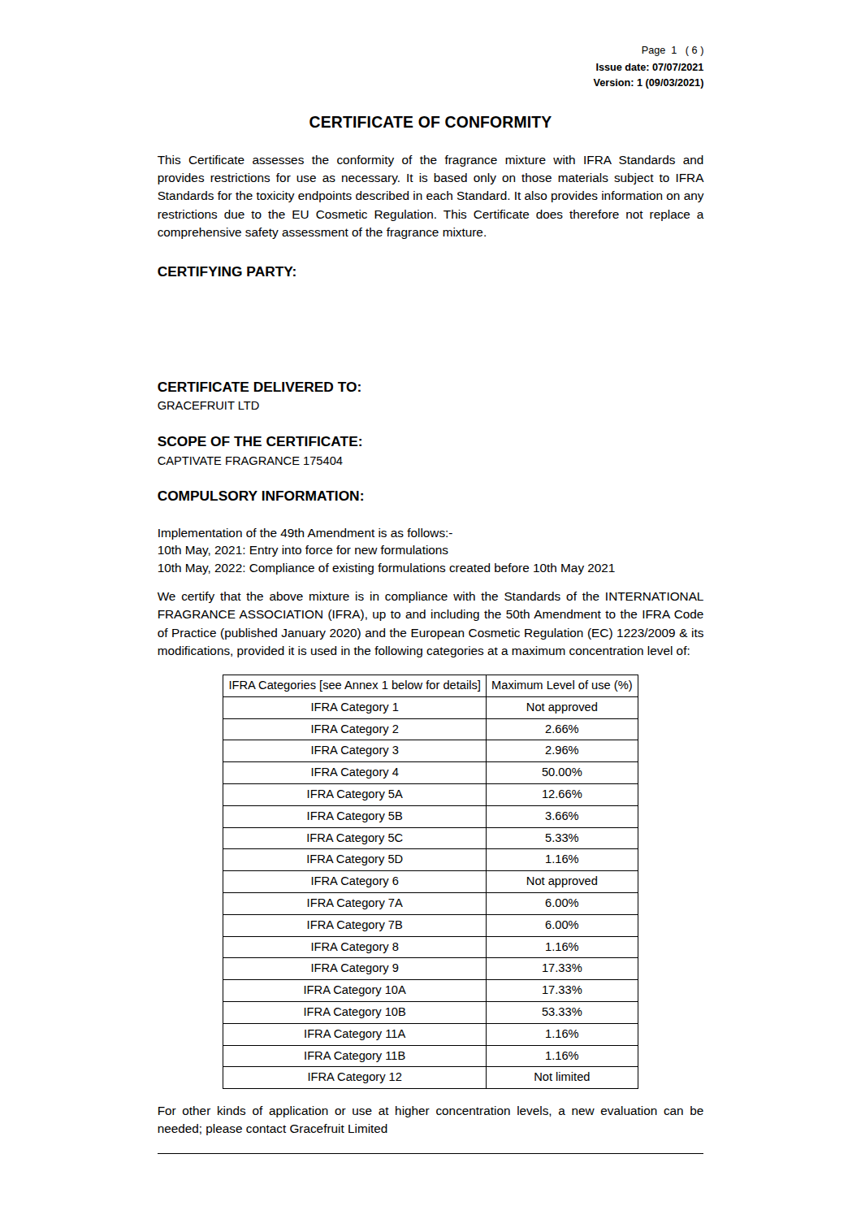Page 1 ( 6 )
Issue date: 07/07/2021
Version: 1 (09/03/2021)
CERTIFICATE OF CONFORMITY
This Certificate assesses the conformity of the fragrance mixture with IFRA Standards and provides restrictions for use as necessary. It is based only on those materials subject to IFRA Standards for the toxicity endpoints described in each Standard. It also provides information on any restrictions due to the EU Cosmetic Regulation. This Certificate does therefore not replace a comprehensive safety assessment of the fragrance mixture.
CERTIFYING PARTY:
CERTIFICATE DELIVERED TO:
GRACEFRUIT LTD
SCOPE OF THE CERTIFICATE:
CAPTIVATE FRAGRANCE 175404
COMPULSORY INFORMATION:
Implementation of the 49th Amendment is as follows:- 10th May, 2021: Entry into force for new formulations 10th May, 2022: Compliance of existing formulations created before 10th May 2021
We certify that the above mixture is in compliance with the Standards of the INTERNATIONAL FRAGRANCE ASSOCIATION (IFRA), up to and including the 50th Amendment to the IFRA Code of Practice (published January 2020) and the European Cosmetic Regulation (EC) 1223/2009 & its modifications, provided it is used in the following categories at a maximum concentration level of:
| IFRA Categories [see Annex 1 below for details] | Maximum Level of use (%) |
| --- | --- |
| IFRA Category 1 | Not approved |
| IFRA Category 2 | 2.66% |
| IFRA Category 3 | 2.96% |
| IFRA Category 4 | 50.00% |
| IFRA Category 5A | 12.66% |
| IFRA Category 5B | 3.66% |
| IFRA Category 5C | 5.33% |
| IFRA Category 5D | 1.16% |
| IFRA Category 6 | Not approved |
| IFRA Category 7A | 6.00% |
| IFRA Category 7B | 6.00% |
| IFRA Category 8 | 1.16% |
| IFRA Category 9 | 17.33% |
| IFRA Category 10A | 17.33% |
| IFRA Category 10B | 53.33% |
| IFRA Category 11A | 1.16% |
| IFRA Category 11B | 1.16% |
| IFRA Category 12 | Not limited |
For other kinds of application or use at higher concentration levels, a new evaluation can be needed; please contact Gracefruit Limited